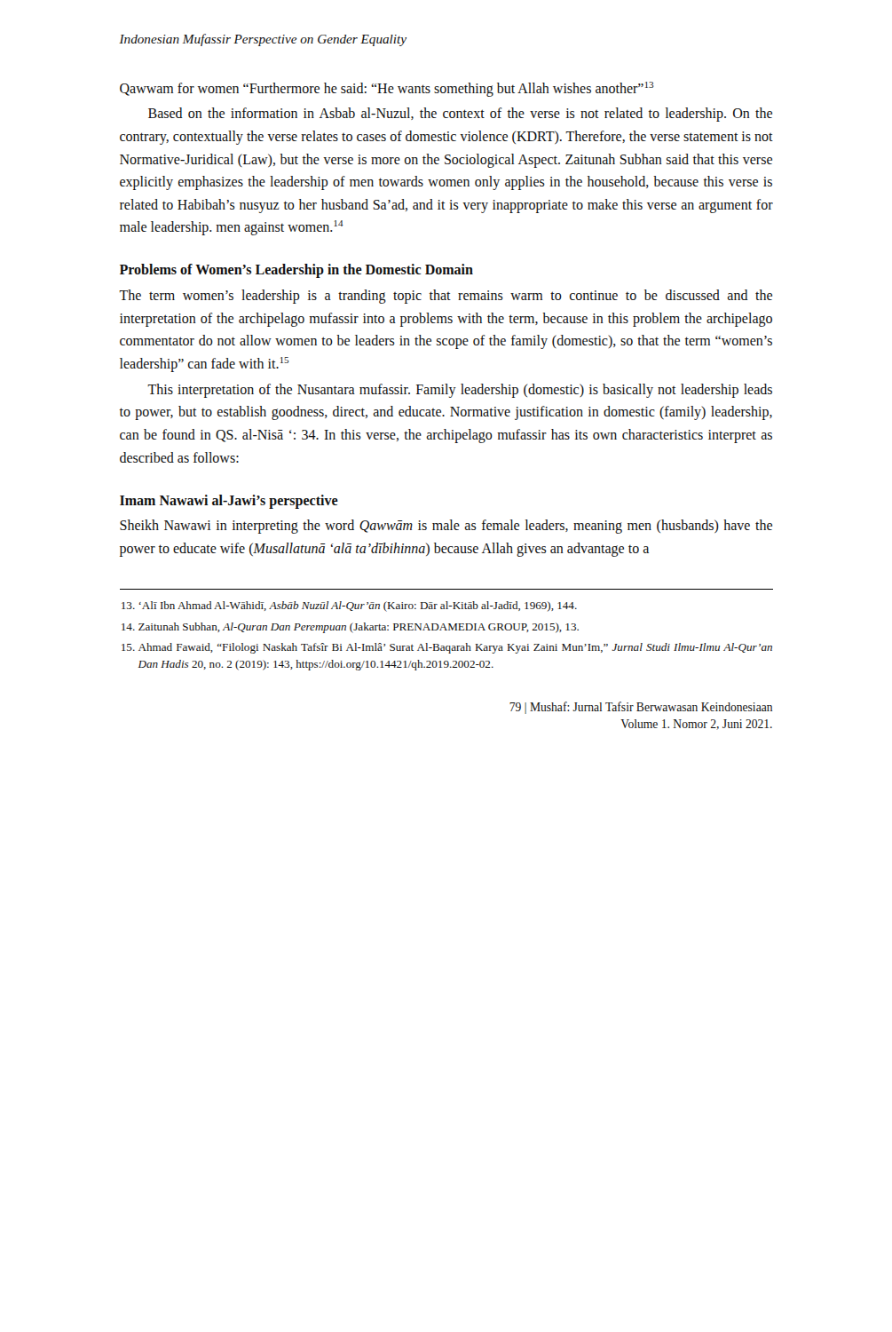Indonesian Mufassir Perspective on Gender Equality
Qawwam for women “Furthermore he said: “He wants something but Allah wishes another”13
Based on the information in Asbab al-Nuzul, the context of the verse is not related to leadership. On the contrary, contextually the verse relates to cases of domestic violence (KDRT). Therefore, the verse statement is not Normative-Juridical (Law), but the verse is more on the Sociological Aspect. Zaitunah Subhan said that this verse explicitly emphasizes the leadership of men towards women only applies in the household, because this verse is related to Habibah’s nusyuz to her husband Sa’ad, and it is very inappropriate to make this verse an argument for male leadership. men against women.14
Problems of Women’s Leadership in the Domestic Domain
The term women’s leadership is a tranding topic that remains warm to continue to be discussed and the interpretation of the archipelago mufassir into a problems with the term, because in this problem the archipelago commentator do not allow women to be leaders in the scope of the family (domestic), so that the term “women’s leadership” can fade with it.15
This interpretation of the Nusantara mufassir. Family leadership (domestic) is basically not leadership leads to power, but to establish goodness, direct, and educate. Normative justification in domestic (family) leadership, can be found in QS. al-Nisā ‘: 34. In this verse, the archipelago mufassir has its own characteristics interpret as described as follows:
Imam Nawawi al-Jawi’s perspective
Sheikh Nawawi in interpreting the word Qawwām is male as female leaders, meaning men (husbands) have the power to educate wife (Musallatunā ‘alā ta’dībihinna) because Allah gives an advantage to a
‘Alī Ibn Ahmad Al-Wāhidī, Asbāb Nuzūl Al-Qur’ān (Kairo: Dār al-Kitāb al-Jadīd, 1969), 144.
Zaitunah Subhan, Al-Quran Dan Perempuan (Jakarta: PRENADAMEDIA GROUP, 2015), 13.
Ahmad Fawaid, “Filologi Naskah Tafsîr Bi Al-Imlâ’ Surat Al-Baqarah Karya Kyai Zaini Mun’Im,” Jurnal Studi Ilmu-Ilmu Al-Qur’an Dan Hadis 20, no. 2 (2019): 143, https://doi.org/10.14421/qh.2019.2002-02.
79 | Mushaf: Jurnal Tafsir Berwawasan Keindonesiaan
Volume 1. Nomor 2, Juni 2021.